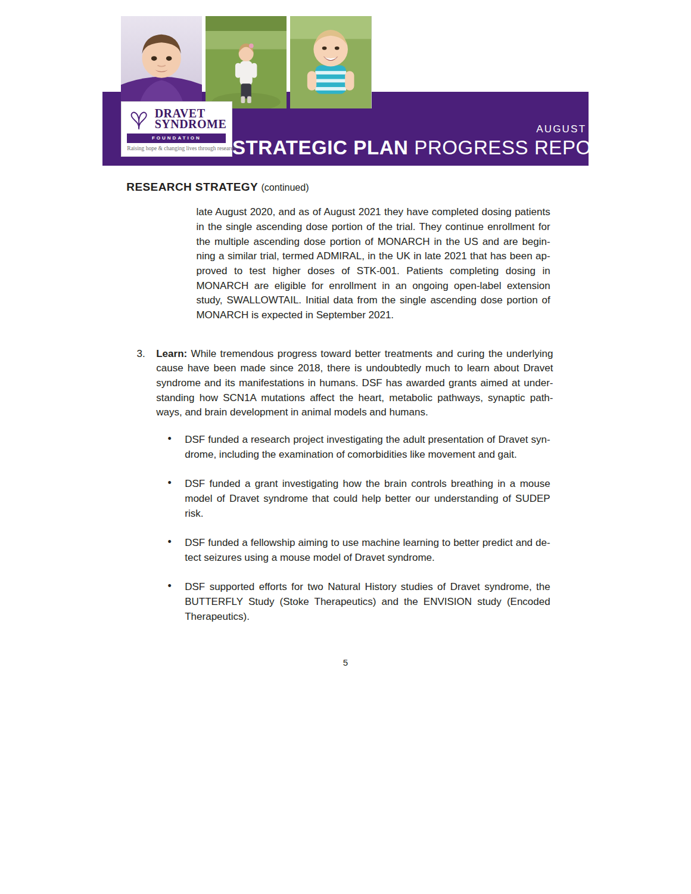DRAVET SYNDROME
FOUNDATION
Raising hope & changing lives through research
AUGUST 2021
STRATEGIC PLAN PROGRESS REPORT
RESEARCH STRATEGY (continued)
late August 2020, and as of August 2021 they have completed dosing patients in the single ascending dose portion of the trial. They continue enrollment for the multiple ascending dose portion of MONARCH in the US and are beginning a similar trial, termed ADMIRAL, in the UK in late 2021 that has been approved to test higher doses of STK-001. Patients completing dosing in MONARCH are eligible for enrollment in an ongoing open-label extension study, SWALLOWTAIL. Initial data from the single ascending dose portion of MONARCH is expected in September 2021.
Learn: While tremendous progress toward better treatments and curing the underlying cause have been made since 2018, there is undoubtedly much to learn about Dravet syndrome and its manifestations in humans. DSF has awarded grants aimed at understanding how SCN1A mutations affect the heart, metabolic pathways, synaptic pathways, and brain development in animal models and humans.
DSF funded a research project investigating the adult presentation of Dravet syndrome, including the examination of comorbidities like movement and gait.
DSF funded a grant investigating how the brain controls breathing in a mouse model of Dravet syndrome that could help better our understanding of SUDEP risk.
DSF funded a fellowship aiming to use machine learning to better predict and detect seizures using a mouse model of Dravet syndrome.
DSF supported efforts for two Natural History studies of Dravet syndrome, the BUTTERFLY Study (Stoke Therapeutics) and the ENVISION study (Encoded Therapeutics).
5